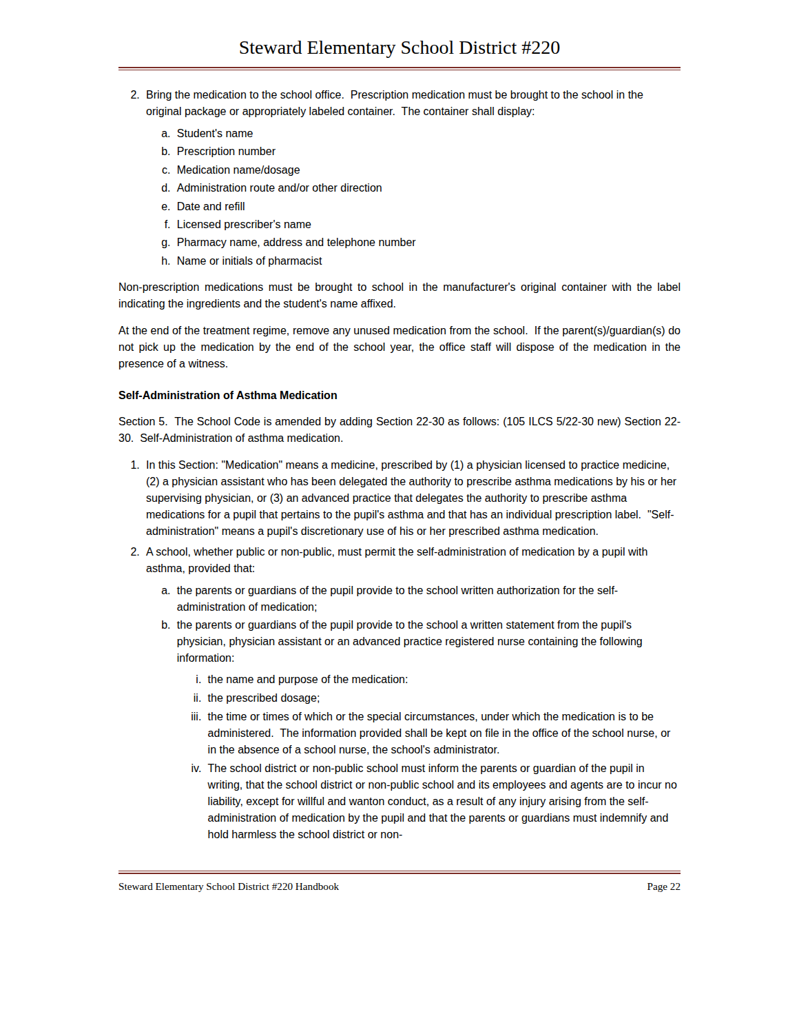Steward Elementary School District #220
Bring the medication to the school office. Prescription medication must be brought to the school in the original package or appropriately labeled container. The container shall display:
Student's name
Prescription number
Medication name/dosage
Administration route and/or other direction
Date and refill
Licensed prescriber's name
Pharmacy name, address and telephone number
Name or initials of pharmacist
Non-prescription medications must be brought to school in the manufacturer's original container with the label indicating the ingredients and the student's name affixed.
At the end of the treatment regime, remove any unused medication from the school. If the parent(s)/guardian(s) do not pick up the medication by the end of the school year, the office staff will dispose of the medication in the presence of a witness.
Self-Administration of Asthma Medication
Section 5. The School Code is amended by adding Section 22-30 as follows: (105 ILCS 5/22-30 new) Section 22-30. Self-Administration of asthma medication.
In this Section: "Medication" means a medicine, prescribed by (1) a physician licensed to practice medicine, (2) a physician assistant who has been delegated the authority to prescribe asthma medications by his or her supervising physician, or (3) an advanced practice that delegates the authority to prescribe asthma medications for a pupil that pertains to the pupil's asthma and that has an individual prescription label. "Self-administration" means a pupil's discretionary use of his or her prescribed asthma medication.
A school, whether public or non-public, must permit the self-administration of medication by a pupil with asthma, provided that:
the parents or guardians of the pupil provide to the school written authorization for the self-administration of medication;
the parents or guardians of the pupil provide to the school a written statement from the pupil's physician, physician assistant or an advanced practice registered nurse containing the following information:
the name and purpose of the medication:
the prescribed dosage;
the time or times of which or the special circumstances, under which the medication is to be administered. The information provided shall be kept on file in the office of the school nurse, or in the absence of a school nurse, the school's administrator.
The school district or non-public school must inform the parents or guardian of the pupil in writing, that the school district or non-public school and its employees and agents are to incur no liability, except for willful and wanton conduct, as a result of any injury arising from the self-administration of medication by the pupil and that the parents or guardians must indemnify and hold harmless the school district or non-
Steward Elementary School District #220 Handbook Page 22